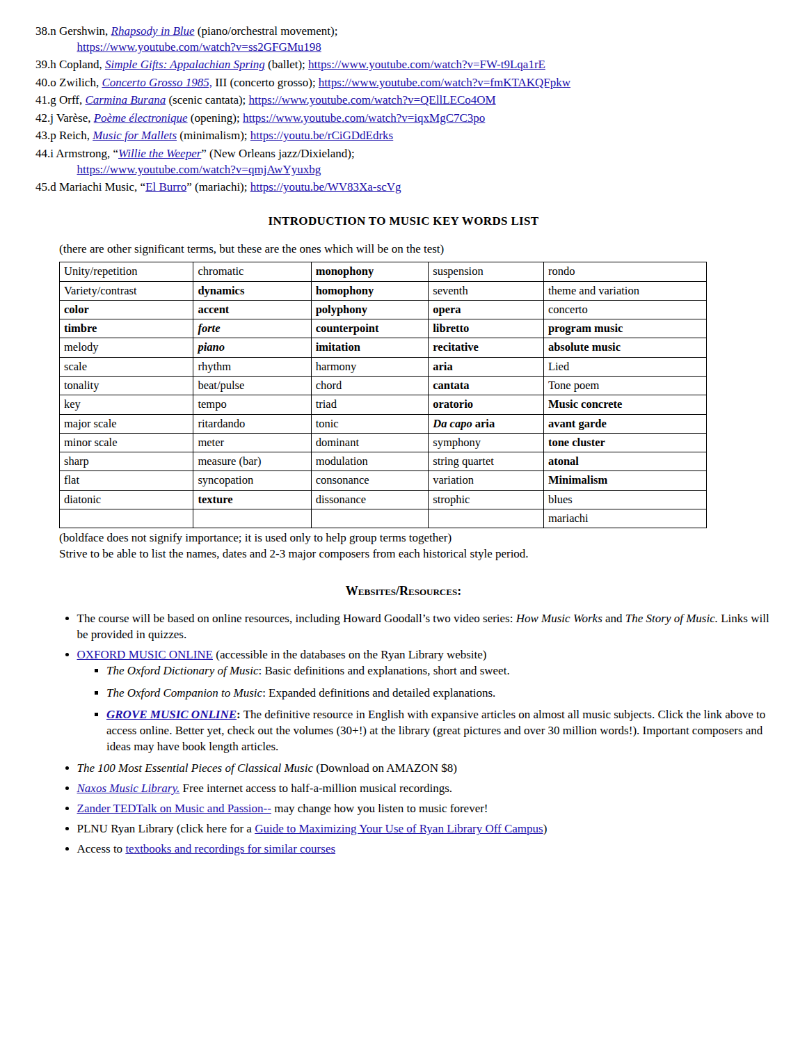38.n Gershwin, Rhapsody in Blue (piano/orchestral movement); https://www.youtube.com/watch?v=ss2GFGMu198
39.h Copland, Simple Gifts: Appalachian Spring (ballet); https://www.youtube.com/watch?v=FW-t9Lqa1rE
40.o Zwilich, Concerto Grosso 1985, III (concerto grosso); https://www.youtube.com/watch?v=fmKTAKQFpkw
41.g Orff, Carmina Burana (scenic cantata); https://www.youtube.com/watch?v=QEllLECo4OM
42.j Varèse, Poème électronique (opening); https://www.youtube.com/watch?v=iqxMgC7C3po
43.p Reich, Music for Mallets (minimalism); https://youtu.be/rCiGDdEdrks
44.i Armstrong, “Willie the Weeper” (New Orleans jazz/Dixieland); https://www.youtube.com/watch?v=qmjAwYyuxbg
45.d Mariachi Music, “El Burro” (mariachi); https://youtu.be/WV83Xa-scVg
INTRODUCTION TO MUSIC KEY WORDS LIST
(there are other significant terms, but these are the ones which will be on the test)
| Unity/repetition | chromatic | monophony | suspension | rondo |
| Variety/contrast | dynamics | homophony | seventh | theme and variation |
| color | accent | polyphony | opera | concerto |
| timbre | forte | counterpoint | libretto | program music |
| melody | piano | imitation | recitative | absolute music |
| scale | rhythm | harmony | aria | Lied |
| tonality | beat/pulse | chord | cantata | Tone poem |
| key | tempo | triad | oratorio | Music concrete |
| major scale | ritardando | tonic | Da capo aria | avant garde |
| minor scale | meter | dominant | symphony | tone cluster |
| sharp | measure (bar) | modulation | string quartet | atonal |
| flat | syncopation | consonance | variation | Minimalism |
| diatonic | texture | dissonance | strophic | blues |
| | | | | mariachi |
(boldface does not signify importance; it is used only to help group terms together)
Strive to be able to list the names, dates and 2-3 major composers from each historical style period.
Websites/Resources:
The course will be based on online resources, including Howard Goodall’s two video series: How Music Works and The Story of Music. Links will be provided in quizzes.
OXFORD MUSIC ONLINE (accessible in the databases on the Ryan Library website)
The Oxford Dictionary of Music: Basic definitions and explanations, short and sweet.
The Oxford Companion to Music: Expanded definitions and detailed explanations.
GROVE MUSIC ONLINE: The definitive resource in English with expansive articles on almost all music subjects. Click the link above to access online. Better yet, check out the volumes (30+!) at the library (great pictures and over 30 million words!). Important composers and ideas may have book length articles.
The 100 Most Essential Pieces of Classical Music (Download on AMAZON $8)
Naxos Music Library. Free internet access to half-a-million musical recordings.
Zander TEDTalk on Music and Passion-- may change how you listen to music forever!
PLNU Ryan Library (click here for a Guide to Maximizing Your Use of Ryan Library Off Campus)
Access to textbooks and recordings for similar courses